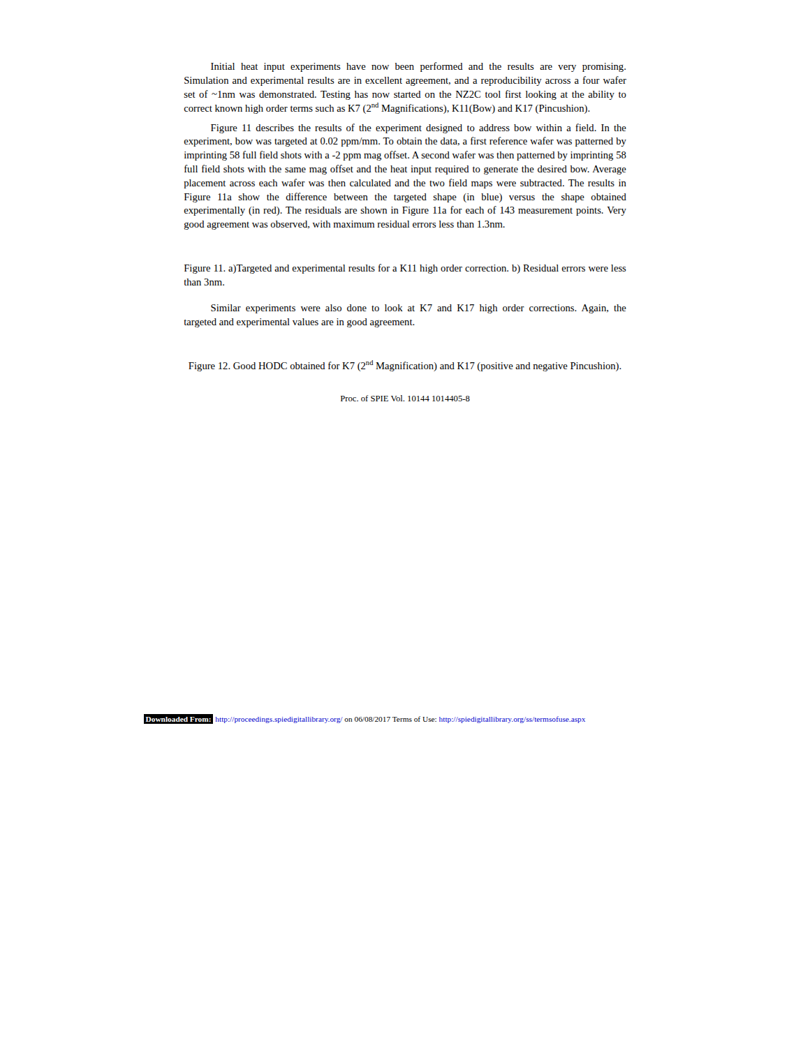Initial heat input experiments have now been performed and the results are very promising. Simulation and experimental results are in excellent agreement, and a reproducibility across a four wafer set of ~1nm was demonstrated. Testing has now started on the NZ2C tool first looking at the ability to correct known high order terms such as K7 (2nd Magnifications), K11(Bow) and K17 (Pincushion).
Figure 11 describes the results of the experiment designed to address bow within a field. In the experiment, bow was targeted at 0.02 ppm/mm. To obtain the data, a first reference wafer was patterned by imprinting 58 full field shots with a -2 ppm mag offset. A second wafer was then patterned by imprinting 58 full field shots with the same mag offset and the heat input required to generate the desired bow. Average placement across each wafer was then calculated and the two field maps were subtracted. The results in Figure 11a show the difference between the targeted shape (in blue) versus the shape obtained experimentally (in red). The residuals are shown in Figure 11a for each of 143 measurement points. Very good agreement was observed, with maximum residual errors less than 1.3nm.
Figure 11. a)Targeted and experimental results for a K11 high order correction. b) Residual errors were less than 3nm.
Similar experiments were also done to look at K7 and K17 high order corrections. Again, the targeted and experimental values are in good agreement.
Figure 12. Good HODC obtained for K7 (2nd Magnification) and K17 (positive and negative Pincushion).
Proc. of SPIE Vol. 10144 1014405-8
Downloaded From: http://proceedings.spiedigitallibrary.org/ on 06/08/2017 Terms of Use: http://spiedigitallibrary.org/ss/termsofuse.aspx